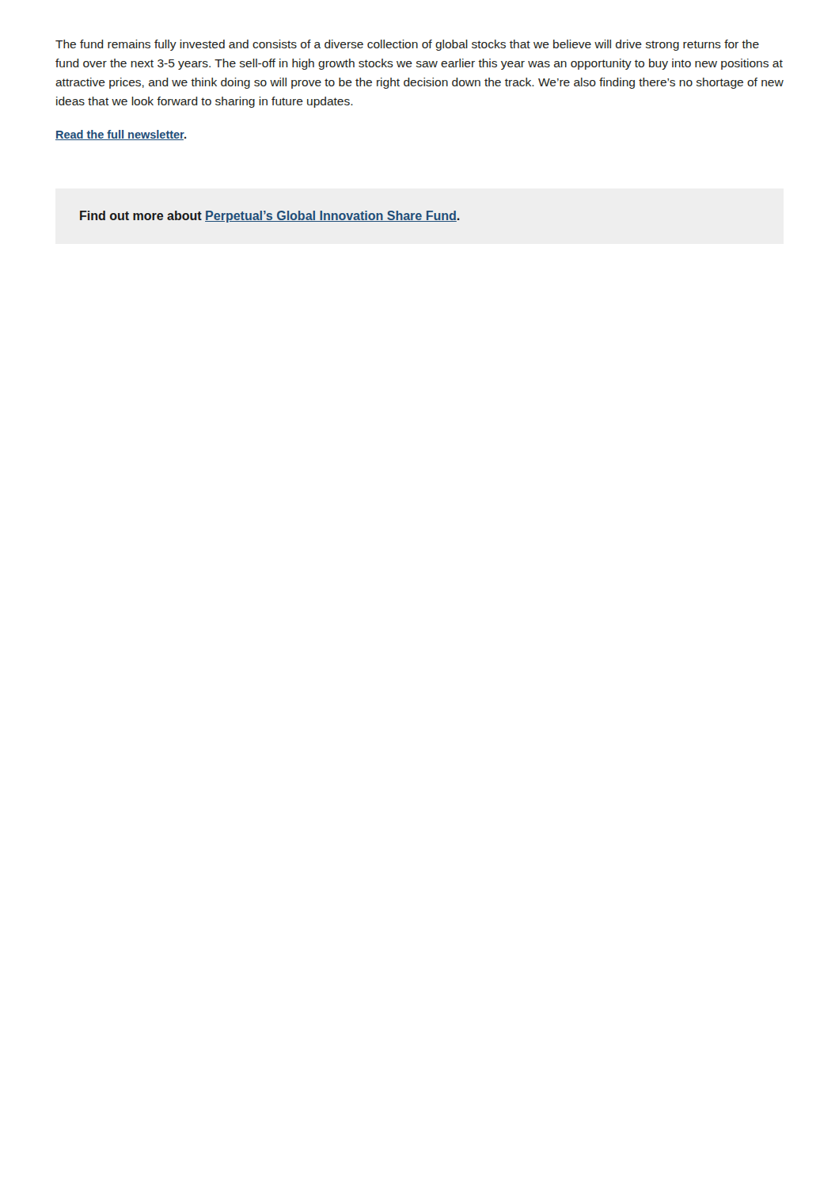The fund remains fully invested and consists of a diverse collection of global stocks that we believe will drive strong returns for the fund over the next 3-5 years. The sell-off in high growth stocks we saw earlier this year was an opportunity to buy into new positions at attractive prices, and we think doing so will prove to be the right decision down the track. We’re also finding there’s no shortage of new ideas that we look forward to sharing in future updates.
Read the full newsletter.
Find out more about Perpetual’s Global Innovation Share Fund.